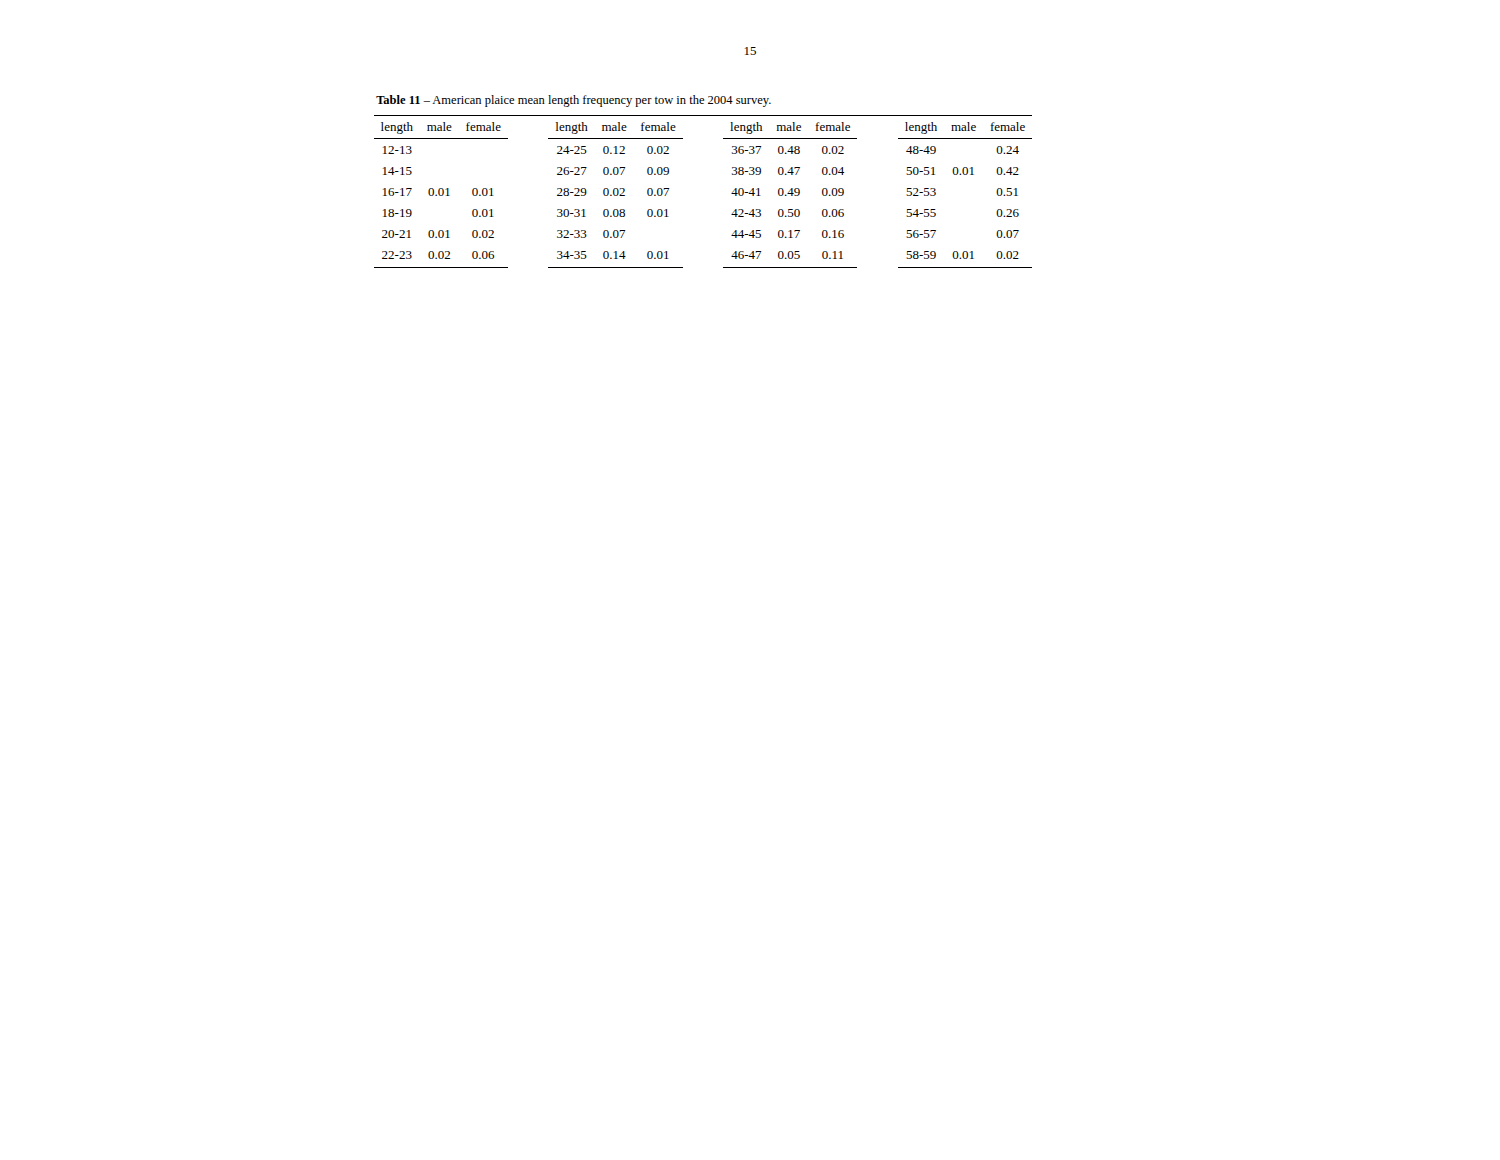15
Table 11 – American plaice mean length frequency per tow in the 2004 survey.
| length | male | female | | length | male | female | | length | male | female | | length | male | female |
| --- | --- | --- | --- | --- | --- | --- | --- | --- | --- | --- | --- | --- | --- | --- |
| 12-13 | | | | 24-25 | 0.12 | 0.02 | | 36-37 | 0.48 | 0.02 | | 48-49 | | 0.24 |
| 14-15 | | | | 26-27 | 0.07 | 0.09 | | 38-39 | 0.47 | 0.04 | | 50-51 | 0.01 | 0.42 |
| 16-17 | 0.01 | 0.01 | | 28-29 | 0.02 | 0.07 | | 40-41 | 0.49 | 0.09 | | 52-53 | | 0.51 |
| 18-19 | | 0.01 | | 30-31 | 0.08 | 0.01 | | 42-43 | 0.50 | 0.06 | | 54-55 | | 0.26 |
| 20-21 | 0.01 | 0.02 | | 32-33 | 0.07 | | | 44-45 | 0.17 | 0.16 | | 56-57 | | 0.07 |
| 22-23 | 0.02 | 0.06 | | 34-35 | 0.14 | 0.01 | | 46-47 | 0.05 | 0.11 | | 58-59 | 0.01 | 0.02 |